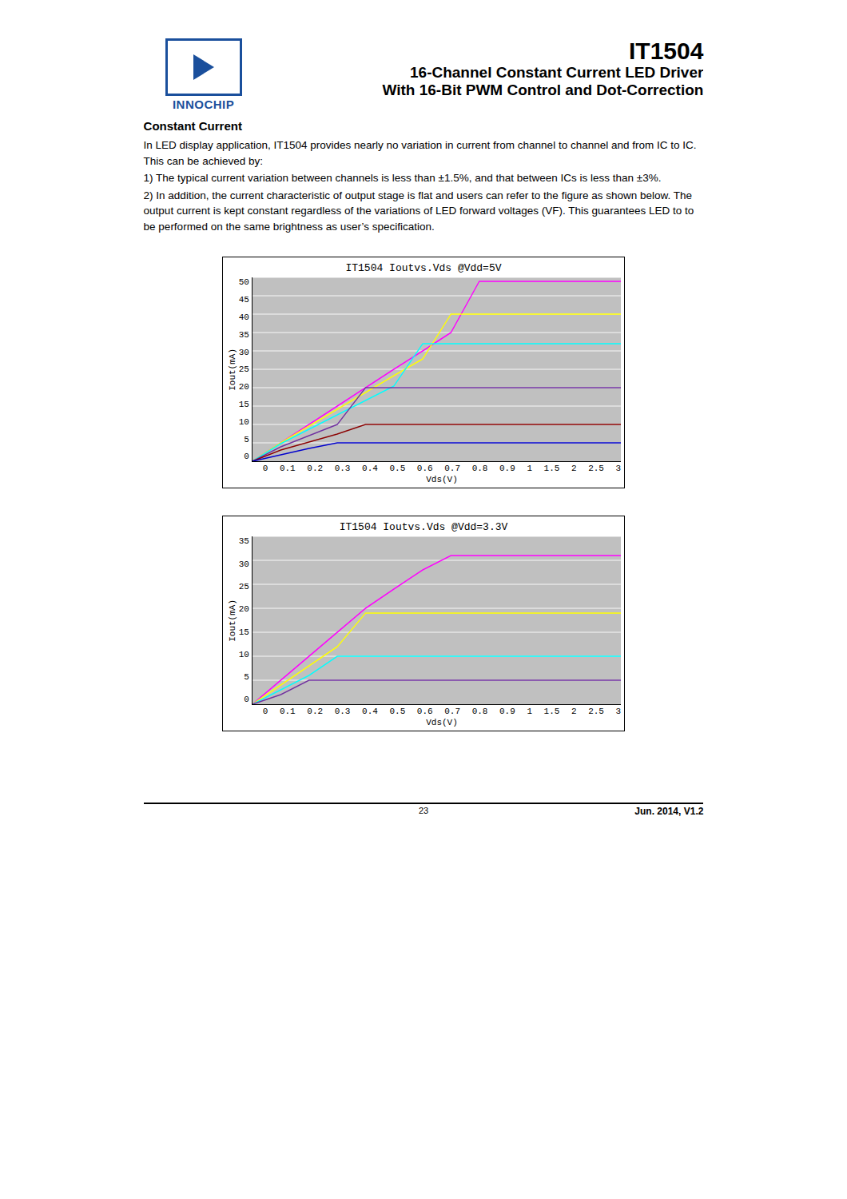INNOCHIP
IT1504
16-Channel Constant Current LED Driver
With 16-Bit PWM Control and Dot-Correction
Constant Current
In LED display application, IT1504 provides nearly no variation in current from channel to channel and from IC to IC. This can be achieved by:
1) The typical current variation between channels is less than ±1.5%, and that between ICs is less than ±3%.
2) In addition, the current characteristic of output stage is flat and users can refer to the figure as shown below. The output current is kept constant regardless of the variations of LED forward voltages (VF). This guarantees LED to to be performed on the same brightness as user’s specification.
IT1504 Ioutvs.Vds @Vdd=5V
Iout(mA)
50454035302520151050
00.10.20.30.40.50.60.70.80.911.522.53
Vds(V)
IT1504 Ioutvs.Vds @Vdd=3.3V
Iout(mA)
35302520151050
00.10.20.30.40.50.60.70.80.911.522.53
Vds(V)
23
Jun. 2014, V1.2